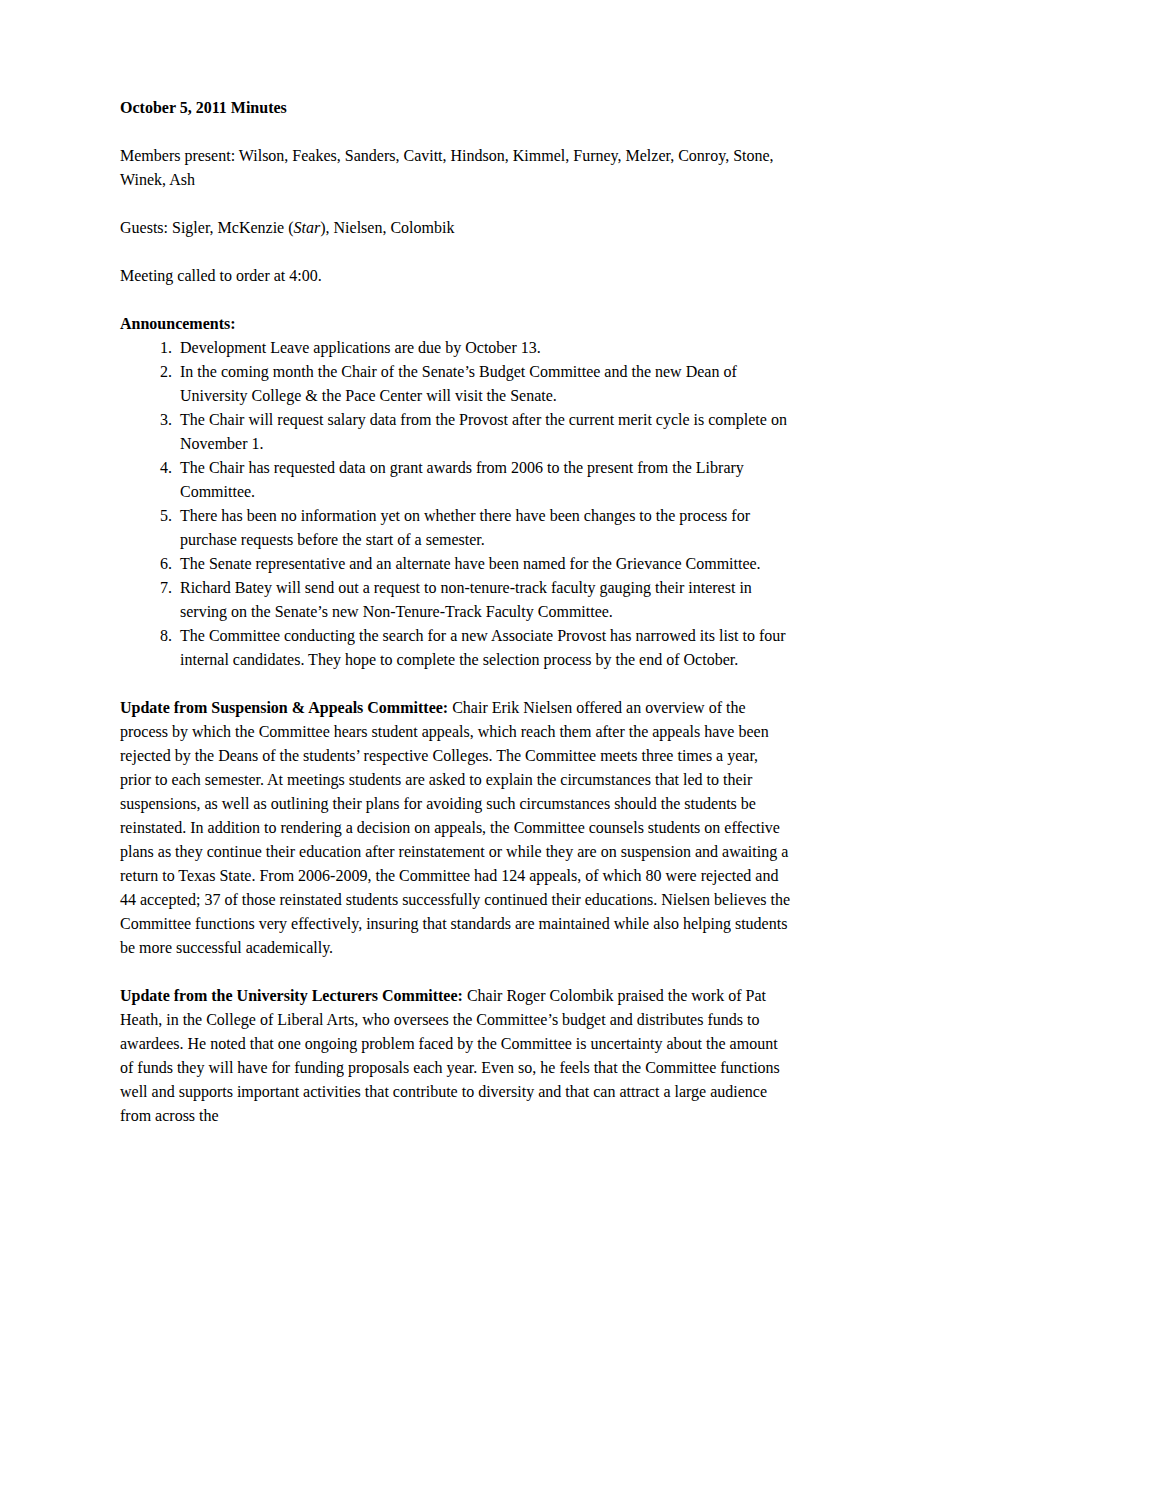October 5, 2011 Minutes
Members present: Wilson, Feakes, Sanders, Cavitt, Hindson, Kimmel, Furney, Melzer, Conroy, Stone, Winek, Ash
Guests: Sigler, McKenzie (Star), Nielsen, Colombik
Meeting called to order at 4:00.
Announcements:
Development Leave applications are due by October 13.
In the coming month the Chair of the Senate’s Budget Committee and the new Dean of University College & the Pace Center will visit the Senate.
The Chair will request salary data from the Provost after the current merit cycle is complete on November 1.
The Chair has requested data on grant awards from 2006 to the present from the Library Committee.
There has been no information yet on whether there have been changes to the process for purchase requests before the start of a semester.
The Senate representative and an alternate have been named for the Grievance Committee.
Richard Batey will send out a request to non-tenure-track faculty gauging their interest in serving on the Senate’s new Non-Tenure-Track Faculty Committee.
The Committee conducting the search for a new Associate Provost has narrowed its list to four internal candidates. They hope to complete the selection process by the end of October.
Update from Suspension & Appeals Committee: Chair Erik Nielsen offered an overview of the process by which the Committee hears student appeals, which reach them after the appeals have been rejected by the Deans of the students’ respective Colleges. The Committee meets three times a year, prior to each semester. At meetings students are asked to explain the circumstances that led to their suspensions, as well as outlining their plans for avoiding such circumstances should the students be reinstated. In addition to rendering a decision on appeals, the Committee counsels students on effective plans as they continue their education after reinstatement or while they are on suspension and awaiting a return to Texas State. From 2006-2009, the Committee had 124 appeals, of which 80 were rejected and 44 accepted; 37 of those reinstated students successfully continued their educations. Nielsen believes the Committee functions very effectively, insuring that standards are maintained while also helping students be more successful academically.
Update from the University Lecturers Committee: Chair Roger Colombik praised the work of Pat Heath, in the College of Liberal Arts, who oversees the Committee’s budget and distributes funds to awardees. He noted that one ongoing problem faced by the Committee is uncertainty about the amount of funds they will have for funding proposals each year. Even so, he feels that the Committee functions well and supports important activities that contribute to diversity and that can attract a large audience from across the